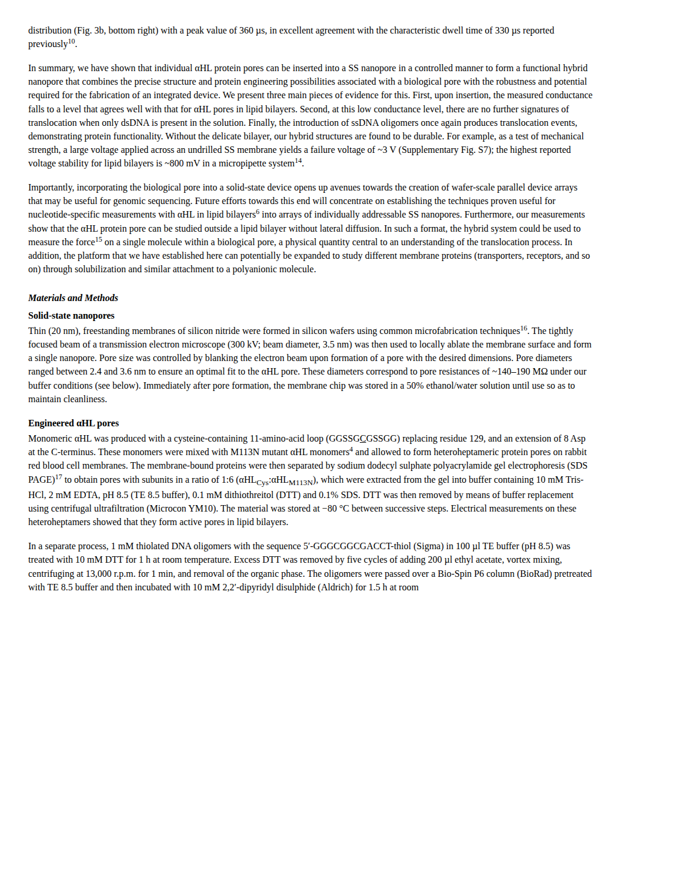distribution (Fig. 3b, bottom right) with a peak value of 360 µs, in excellent agreement with the characteristic dwell time of 330 µs reported previously10.
In summary, we have shown that individual αHL protein pores can be inserted into a SS nanopore in a controlled manner to form a functional hybrid nanopore that combines the precise structure and protein engineering possibilities associated with a biological pore with the robustness and potential required for the fabrication of an integrated device. We present three main pieces of evidence for this. First, upon insertion, the measured conductance falls to a level that agrees well with that for αHL pores in lipid bilayers. Second, at this low conductance level, there are no further signatures of translocation when only dsDNA is present in the solution. Finally, the introduction of ssDNA oligomers once again produces translocation events, demonstrating protein functionality. Without the delicate bilayer, our hybrid structures are found to be durable. For example, as a test of mechanical strength, a large voltage applied across an undrilled SS membrane yields a failure voltage of ~3 V (Supplementary Fig. S7); the highest reported voltage stability for lipid bilayers is ~800 mV in a micropipette system14.
Importantly, incorporating the biological pore into a solid-state device opens up avenues towards the creation of wafer-scale parallel device arrays that may be useful for genomic sequencing. Future efforts towards this end will concentrate on establishing the techniques proven useful for nucleotide-specific measurements with αHL in lipid bilayers6 into arrays of individually addressable SS nanopores. Furthermore, our measurements show that the αHL protein pore can be studied outside a lipid bilayer without lateral diffusion. In such a format, the hybrid system could be used to measure the force15 on a single molecule within a biological pore, a physical quantity central to an understanding of the translocation process. In addition, the platform that we have established here can potentially be expanded to study different membrane proteins (transporters, receptors, and so on) through solubilization and similar attachment to a polyanionic molecule.
Materials and Methods
Solid-state nanopores
Thin (20 nm), freestanding membranes of silicon nitride were formed in silicon wafers using common microfabrication techniques16. The tightly focused beam of a transmission electron microscope (300 kV; beam diameter, 3.5 nm) was then used to locally ablate the membrane surface and form a single nanopore. Pore size was controlled by blanking the electron beam upon formation of a pore with the desired dimensions. Pore diameters ranged between 2.4 and 3.6 nm to ensure an optimal fit to the αHL pore. These diameters correspond to pore resistances of ~140–190 MΩ under our buffer conditions (see below). Immediately after pore formation, the membrane chip was stored in a 50% ethanol/water solution until use so as to maintain cleanliness.
Engineered αHL pores
Monomeric αHL was produced with a cysteine-containing 11-amino-acid loop (GGSSGCGSSGG) replacing residue 129, and an extension of 8 Asp at the C-terminus. These monomers were mixed with M113N mutant αHL monomers4 and allowed to form heteroheptameric protein pores on rabbit red blood cell membranes. The membrane-bound proteins were then separated by sodium dodecyl sulphate polyacrylamide gel electrophoresis (SDS PAGE)17 to obtain pores with subunits in a ratio of 1:6 (αHLCys:αHLM113N), which were extracted from the gel into buffer containing 10 mM Tris-HCl, 2 mM EDTA, pH 8.5 (TE 8.5 buffer), 0.1 mM dithiothreitol (DTT) and 0.1% SDS. DTT was then removed by means of buffer replacement using centrifugal ultrafiltration (Microcon YM10). The material was stored at −80 °C between successive steps. Electrical measurements on these heteroheptamers showed that they form active pores in lipid bilayers.
In a separate process, 1 mM thiolated DNA oligomers with the sequence 5′-GGGCGGCGACCT-thiol (Sigma) in 100 µl TE buffer (pH 8.5) was treated with 10 mM DTT for 1 h at room temperature. Excess DTT was removed by five cycles of adding 200 µl ethyl acetate, vortex mixing, centrifuging at 13,000 r.p.m. for 1 min, and removal of the organic phase. The oligomers were passed over a Bio-Spin P6 column (BioRad) pretreated with TE 8.5 buffer and then incubated with 10 mM 2,2′-dipyridyl disulphide (Aldrich) for 1.5 h at room